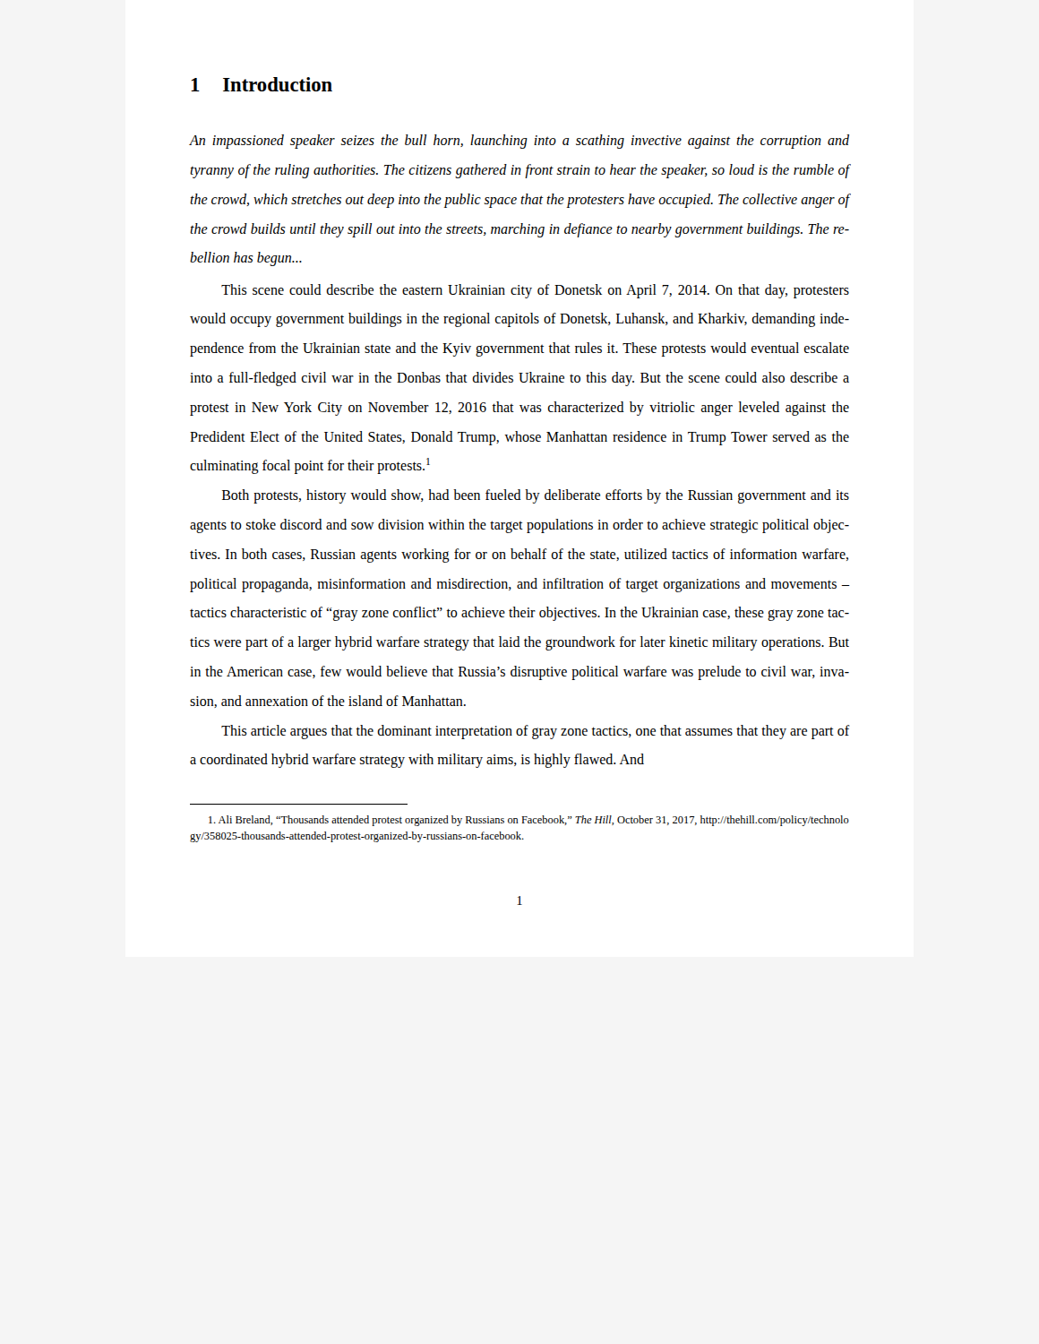1 Introduction
An impassioned speaker seizes the bull horn, launching into a scathing invective against the corruption and tyranny of the ruling authorities. The citizens gathered in front strain to hear the speaker, so loud is the rumble of the crowd, which stretches out deep into the public space that the protesters have occupied. The collective anger of the crowd builds until they spill out into the streets, marching in defiance to nearby government buildings. The rebellion has begun...
This scene could describe the eastern Ukrainian city of Donetsk on April 7, 2014. On that day, protesters would occupy government buildings in the regional capitols of Donetsk, Luhansk, and Kharkiv, demanding independence from the Ukrainian state and the Kyiv government that rules it. These protests would eventual escalate into a full-fledged civil war in the Donbas that divides Ukraine to this day. But the scene could also describe a protest in New York City on November 12, 2016 that was characterized by vitriolic anger leveled against the Predident Elect of the United States, Donald Trump, whose Manhattan residence in Trump Tower served as the culminating focal point for their protests.1
Both protests, history would show, had been fueled by deliberate efforts by the Russian government and its agents to stoke discord and sow division within the target populations in order to achieve strategic political objectives. In both cases, Russian agents working for or on behalf of the state, utilized tactics of information warfare, political propaganda, misinformation and misdirection, and infiltration of target organizations and movements – tactics characteristic of “gray zone conflict” to achieve their objectives. In the Ukrainian case, these gray zone tactics were part of a larger hybrid warfare strategy that laid the groundwork for later kinetic military operations. But in the American case, few would believe that Russia’s disruptive political warfare was prelude to civil war, invasion, and annexation of the island of Manhattan.
This article argues that the dominant interpretation of gray zone tactics, one that assumes that they are part of a coordinated hybrid warfare strategy with military aims, is highly flawed. And
1. Ali Breland, “Thousands attended protest organized by Russians on Facebook,” The Hill, October 31, 2017, http://thehill.com/policy/technology/358025-thousands-attended-protest-organized-by-russians-on-facebook.
1